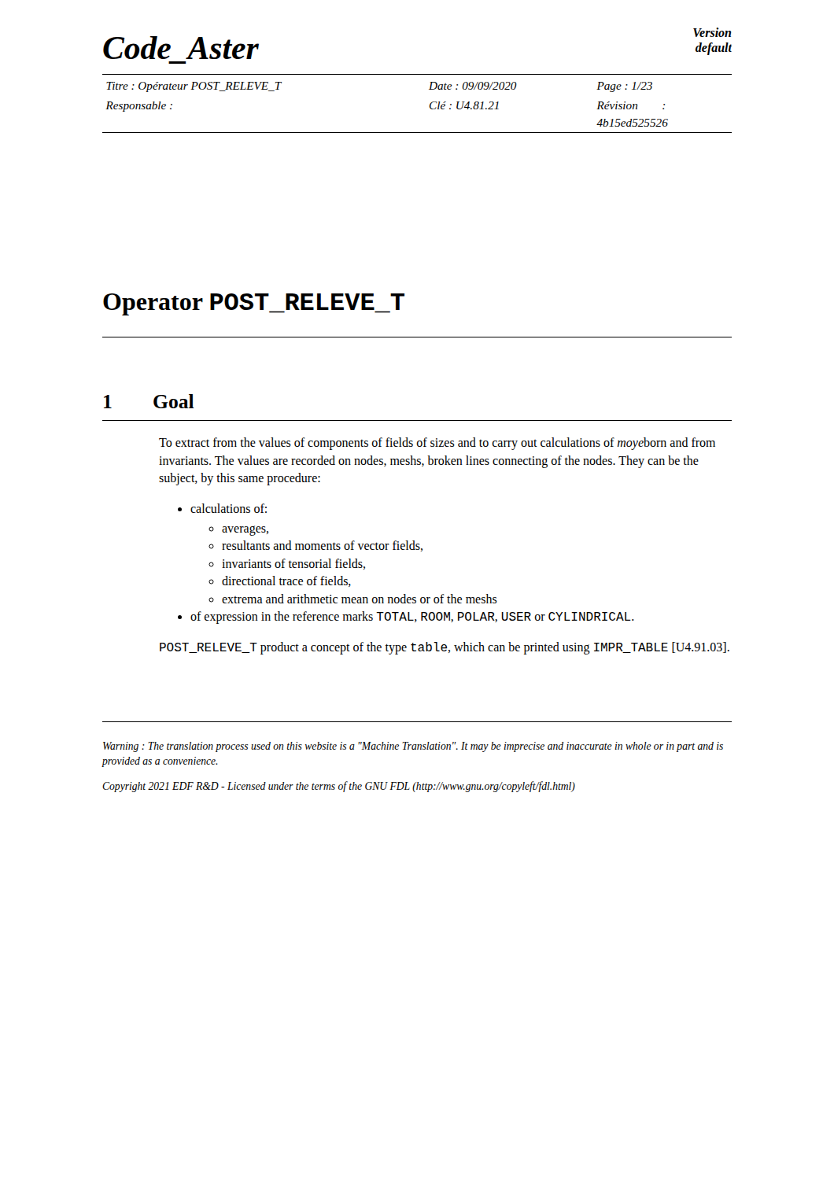Version
default
Code_Aster
| Titre : Opérateur POST_RELEVE_T | Date : 09/09/2020 | Page : 1/23 |
| Responsable : | Clé : U4.81.21 | Révision : 4b15ed525526 |
Operator POST_RELEVE_T
1 Goal
To extract from the values of components of fields of sizes and to carry out calculations of moyeborn and from invariants. The values are recorded on nodes, meshs, broken lines connecting of the nodes. They can be the subject, by this same procedure:
calculations of:
averages,
resultants and moments of vector fields,
invariants of tensorial fields,
directional trace of fields,
extrema and arithmetic mean on nodes or of the meshs
of expression in the reference marks TOTAL, ROOM, POLAR, USER or CYLINDRICAL.
POST_RELEVE_T product a concept of the type table, which can be printed using IMPR_TABLE [U4.91.03].
Warning : The translation process used on this website is a "Machine Translation". It may be imprecise and inaccurate in whole or in part and is provided as a convenience.
Copyright 2021 EDF R&D - Licensed under the terms of the GNU FDL (http://www.gnu.org/copyleft/fdl.html)